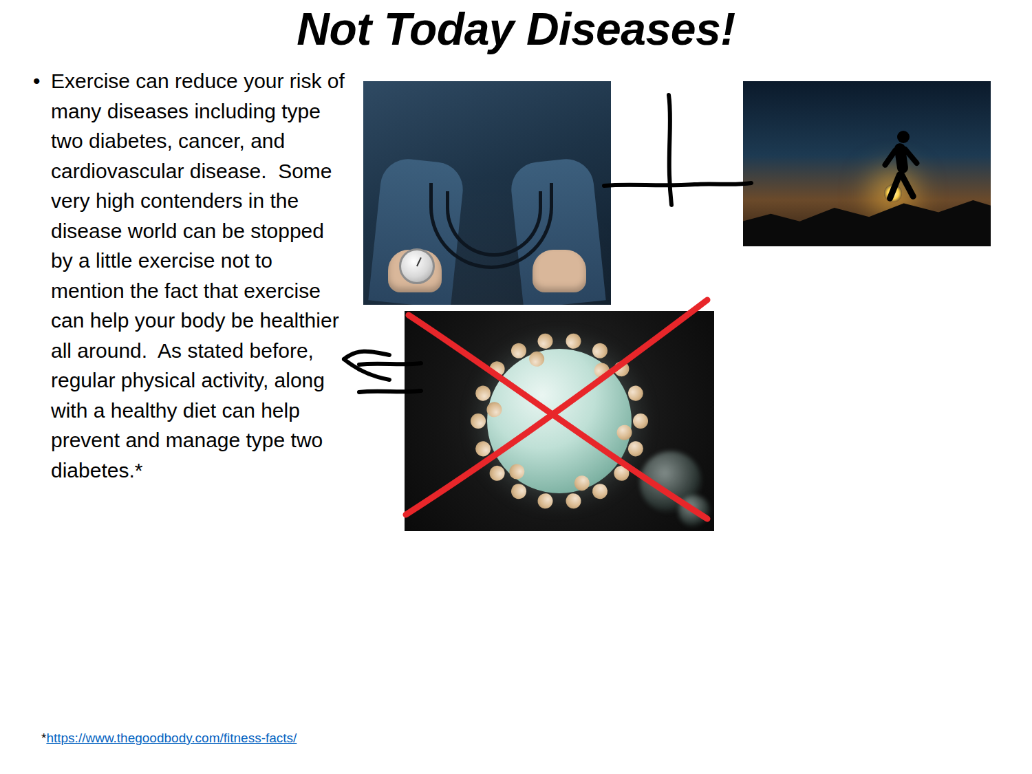Not Today Diseases!
Exercise can reduce your risk of many diseases including type two diabetes, cancer, and cardiovascular disease. Some very high contenders in the disease world can be stopped by a little exercise not to mention the fact that exercise can help your body be healthier all around. As stated before, regular physical activity, along with a healthy diet can help prevent and manage type two diabetes.*
*https://www.thegoodbody.com/fitness-facts/